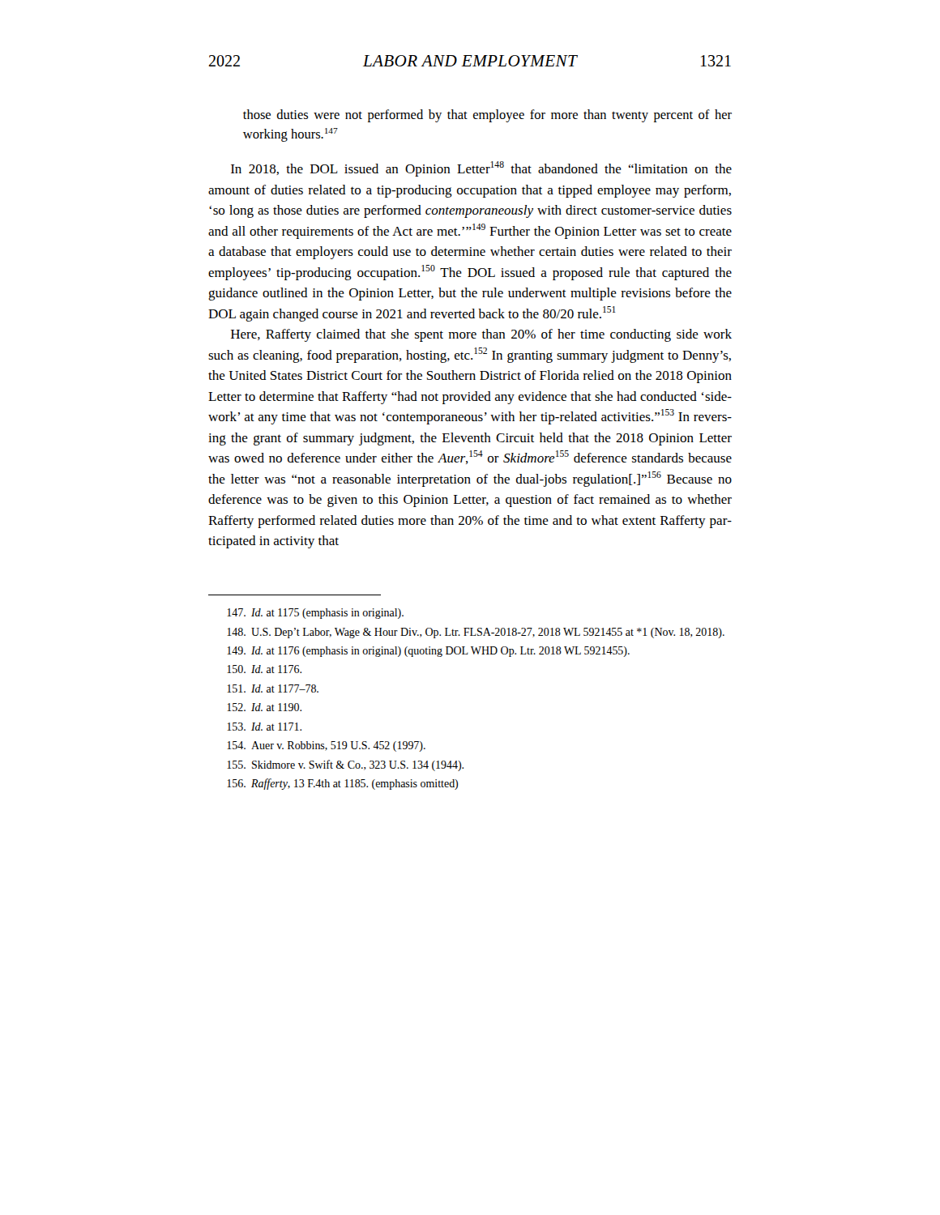2022 LABOR AND EMPLOYMENT 1321
those duties were not performed by that employee for more than twenty percent of her working hours.147
In 2018, the DOL issued an Opinion Letter148 that abandoned the “limitation on the amount of duties related to a tip-producing occupation that a tipped employee may perform, ‘so long as those duties are performed contemporaneously with direct customer-service duties and all other requirements of the Act are met.’”149 Further the Opinion Letter was set to create a database that employers could use to determine whether certain duties were related to their employees’ tip-producing occupation.150 The DOL issued a proposed rule that captured the guidance outlined in the Opinion Letter, but the rule underwent multiple revisions before the DOL again changed course in 2021 and reverted back to the 80/20 rule.151
Here, Rafferty claimed that she spent more than 20% of her time conducting side work such as cleaning, food preparation, hosting, etc.152 In granting summary judgment to Denny’s, the United States District Court for the Southern District of Florida relied on the 2018 Opinion Letter to determine that Rafferty “had not provided any evidence that she had conducted ‘sidework’ at any time that was not ‘contemporaneous’ with her tip-related activities.”153 In reversing the grant of summary judgment, the Eleventh Circuit held that the 2018 Opinion Letter was owed no deference under either the Auer,154 or Skidmore155 deference standards because the letter was “not a reasonable interpretation of the dual-jobs regulation[.]”156 Because no deference was to be given to this Opinion Letter, a question of fact remained as to whether Rafferty performed related duties more than 20% of the time and to what extent Rafferty participated in activity that
Id. at 1175 (emphasis in original).
U.S. Dep’t Labor, Wage & Hour Div., Op. Ltr. FLSA-2018-27, 2018 WL 5921455 at *1 (Nov. 18, 2018).
Id. at 1176 (emphasis in original) (quoting DOL WHD Op. Ltr. 2018 WL 5921455).
Id. at 1176.
Id. at 1177–78.
Id. at 1190.
Id. at 1171.
Auer v. Robbins, 519 U.S. 452 (1997).
Skidmore v. Swift & Co., 323 U.S. 134 (1944).
Rafferty, 13 F.4th at 1185. (emphasis omitted)